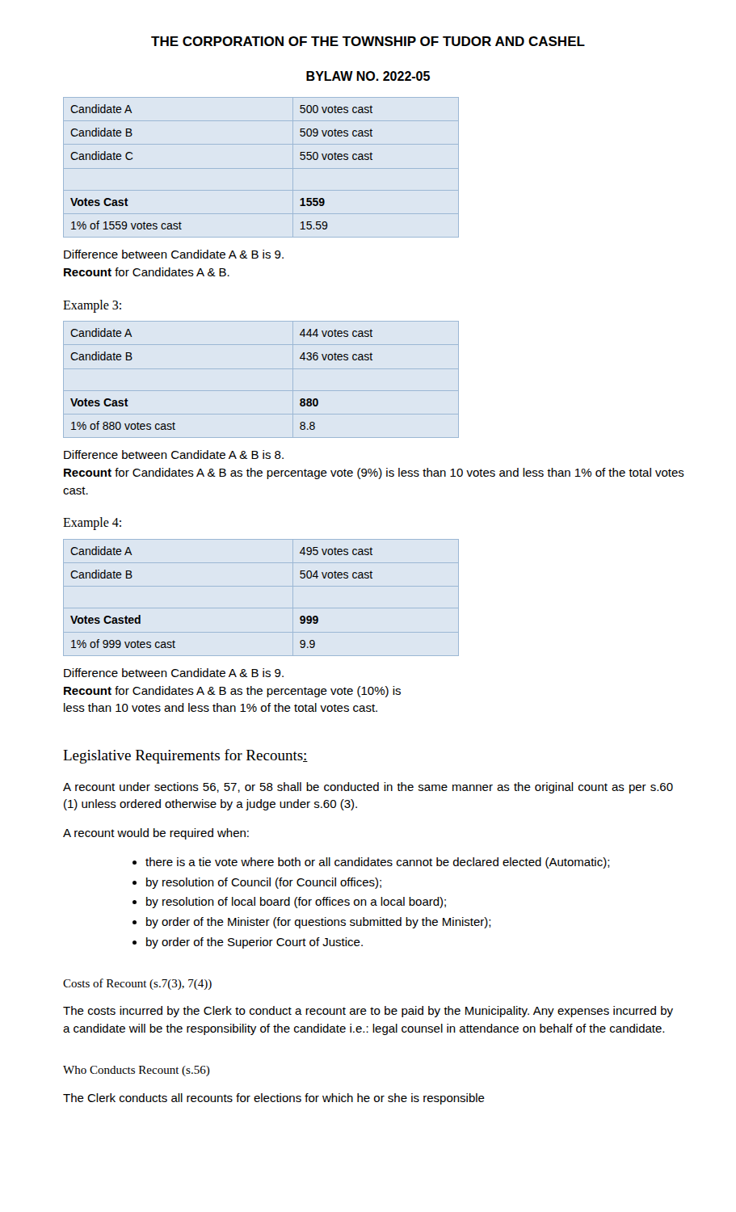THE CORPORATION OF THE TOWNSHIP OF TUDOR AND CASHEL
BYLAW NO. 2022-05
| Candidate A | 500 votes cast |
| Candidate B | 509 votes cast |
| Candidate C | 550 votes cast |
| Votes Cast | 1559 |
| 1% of 1559 votes cast | 15.59 |
Difference between Candidate A & B is 9.
Recount for Candidates A & B.
Example 3:
| Candidate A | 444 votes cast |
| Candidate B | 436 votes cast |
| Votes Cast | 880 |
| 1% of 880 votes cast | 8.8 |
Difference between Candidate A & B is 8.
Recount for Candidates A & B as the percentage vote (9%) is less than 10 votes and less than 1% of the total votes cast.
Example 4:
| Candidate A | 495 votes cast |
| Candidate B | 504 votes cast |
| Votes Casted | 999 |
| 1% of 999 votes cast | 9.9 |
Difference between Candidate A & B is 9.
Recount for Candidates A & B as the percentage vote (10%) is
less than 10 votes and less than 1% of the total votes cast.
Legislative Requirements for Recounts:
A recount under sections 56, 57, or 58 shall be conducted in the same manner as the original count as per s.60 (1) unless ordered otherwise by a judge under s.60 (3).
A recount would be required when:
there is a tie vote where both or all candidates cannot be declared elected (Automatic);
by resolution of Council (for Council offices);
by resolution of local board (for offices on a local board);
by order of the Minister (for questions submitted by the Minister);
by order of the Superior Court of Justice.
Costs of Recount (s.7(3), 7(4))
The costs incurred by the Clerk to conduct a recount are to be paid by the Municipality. Any expenses incurred by a candidate will be the responsibility of the candidate i.e.: legal counsel in attendance on behalf of the candidate.
Who Conducts Recount (s.56)
The Clerk conducts all recounts for elections for which he or she is responsible